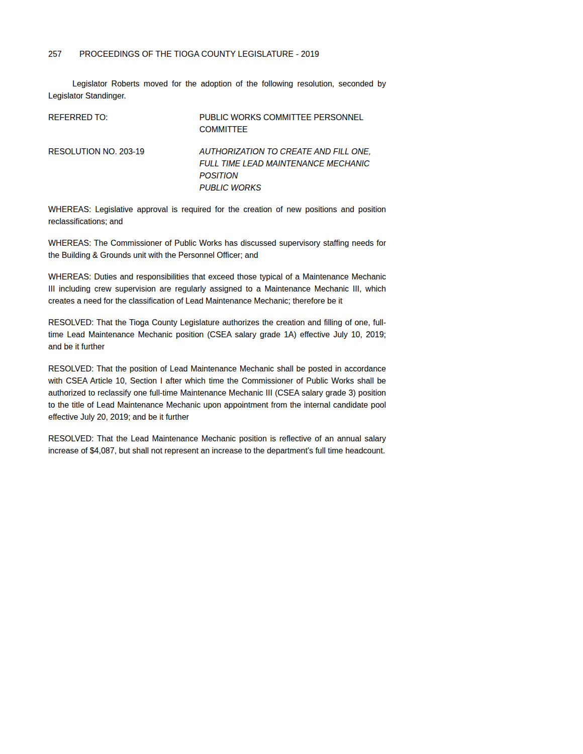257
PROCEEDINGS OF THE TIOGA COUNTY LEGISLATURE - 2019
Legislator Roberts moved for the adoption of the following resolution, seconded by Legislator Standinger.
REFERRED TO:
PUBLIC WORKS COMMITTEE PERSONNEL COMMITTEE
RESOLUTION NO. 203-19
AUTHORIZATION TO CREATE AND FILL ONE, FULL TIME LEAD MAINTENANCE MECHANIC POSITION PUBLIC WORKS
WHEREAS: Legislative approval is required for the creation of new positions and position reclassifications; and
WHEREAS: The Commissioner of Public Works has discussed supervisory staffing needs for the Building & Grounds unit with the Personnel Officer; and
WHEREAS: Duties and responsibilities that exceed those typical of a Maintenance Mechanic III including crew supervision are regularly assigned to a Maintenance Mechanic III, which creates a need for the classification of Lead Maintenance Mechanic; therefore be it
RESOLVED: That the Tioga County Legislature authorizes the creation and filling of one, full-time Lead Maintenance Mechanic position (CSEA salary grade 1A) effective July 10, 2019; and be it further
RESOLVED: That the position of Lead Maintenance Mechanic shall be posted in accordance with CSEA Article 10, Section I after which time the Commissioner of Public Works shall be authorized to reclassify one full-time Maintenance Mechanic III (CSEA salary grade 3) position to the title of Lead Maintenance Mechanic upon appointment from the internal candidate pool effective July 20, 2019; and be it further
RESOLVED: That the Lead Maintenance Mechanic position is reflective of an annual salary increase of $4,087, but shall not represent an increase to the department's full time headcount.